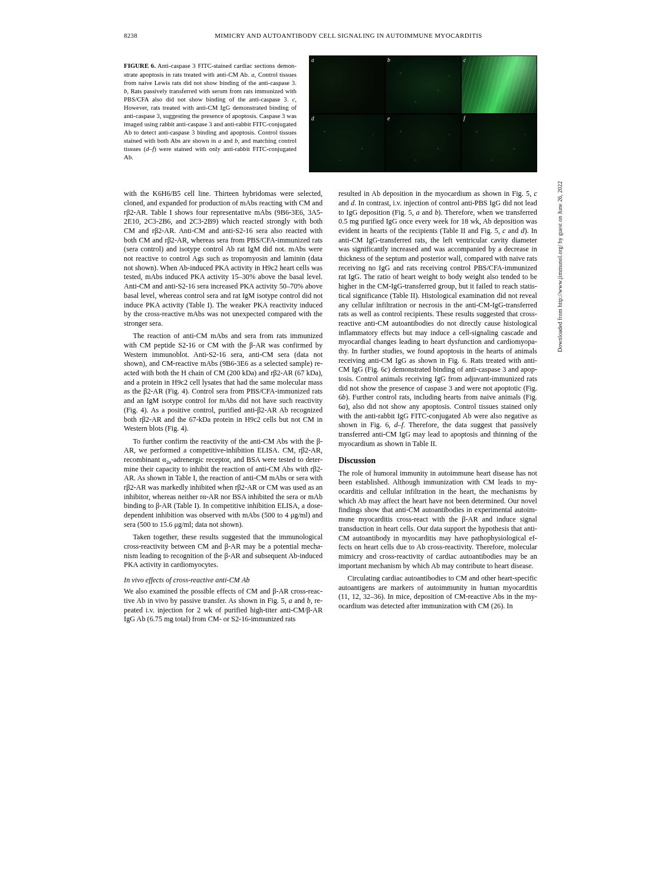8238 Mimicry and Autoantibody Cell Signaling in Autoimmune Myocarditis
FIGURE 6. Anti-caspase 3 FITC-stained cardiac sections demonstrate apoptosis in rats treated with anti-CM Ab. a, Control tissues from naive Lewis rats did not show binding of the anti-caspase 3. b, Rats passively transferred with serum from rats immunized with PBS/CFA also did not show binding of the anti-caspase 3. c, However, rats treated with anti-CM IgG demonstrated binding of anti-caspase 3, suggesting the presence of apoptosis. Caspase 3 was imaged using rabbit anti-caspase 3 and anti-rabbit FITC-conjugated Ab to detect anti-caspase 3 binding and apoptosis. Control tissues stained with both Abs are shown in a and b, and matching control tissues (d–f) were stained with only anti-rabbit FITC-conjugated Ab.
a
b
c
d
e
f
with the K6H6/B5 cell line. Thirteen hybridomas were selected, cloned, and expanded for production of mAbs reacting with CM and rβ2-AR. Table I shows four representative mAbs (9B6-3E6, 3A5-2E10, 2C3-2B6, and 2C3-2B9) which reacted strongly with both CM and rβ2-AR. Anti-CM and anti-S2-16 sera also reacted with both CM and rβ2-AR, whereas sera from PBS/CFA-immunized rats (sera control) and isotype control Ab rat IgM did not. mAbs were not reactive to control Ags such as tropomyosin and laminin (data not shown). When Ab-induced PKA activity in H9c2 heart cells was tested, mAbs induced PKA activity 15–30% above the basal level. Anti-CM and anti-S2-16 sera increased PKA activity 50–70% above basal level, whereas control sera and rat IgM isotype control did not induce PKA activity (Table I). The weaker PKA reactivity induced by the cross-reactive mAbs was not unexpected compared with the stronger sera.
The reaction of anti-CM mAbs and sera from rats immunized with CM peptide S2-16 or CM with the β-AR was confirmed by Western immunoblot. Anti-S2-16 sera, anti-CM sera (data not shown), and CM-reactive mAbs (9B6-3E6 as a selected sample) reacted with both the H chain of CM (200 kDa) and rβ2-AR (67 kDa), and a protein in H9c2 cell lysates that had the same molecular mass as the β2-AR (Fig. 4). Control sera from PBS/CFA-immunized rats and an IgM isotype control for mAbs did not have such reactivity (Fig. 4). As a positive control, purified anti-β2-AR Ab recognized both rβ2-AR and the 67-kDa protein in H9c2 cells but not CM in Western blots (Fig. 4).
To further confirm the reactivity of the anti-CM Abs with the β-AR, we performed a competitive-inhibition ELISA. CM, rβ2-AR, recombinant α2a-adrenergic receptor, and BSA were tested to determine their capacity to inhibit the reaction of anti-CM Abs with rβ2-AR. As shown in Table I, the reaction of anti-CM mAbs or sera with rβ2-AR was markedly inhibited when rβ2-AR or CM was used as an inhibitor, whereas neither rα-AR nor BSA inhibited the sera or mAb binding to β-AR (Table I). In competitive inhibition ELISA, a dose-dependent inhibition was observed with mAbs (500 to 4 μg/ml) and sera (500 to 15.6 μg/ml; data not shown).
Taken together, these results suggested that the immunological cross-reactivity between CM and β-AR may be a potential mechanism leading to recognition of the β-AR and subsequent Ab-induced PKA activity in cardiomyocytes.
In vivo effects of cross-reactive anti-CM Ab
We also examined the possible effects of CM and β-AR cross-reactive Ab in vivo by passive transfer. As shown in Fig. 5, a and b, repeated i.v. injection for 2 wk of purified high-titer anti-CM/β-AR IgG Ab (6.75 mg total) from CM- or S2-16-immunized rats
resulted in Ab deposition in the myocardium as shown in Fig. 5, c and d. In contrast, i.v. injection of control anti-PBS IgG did not lead to IgG deposition (Fig. 5, a and b). Therefore, when we transferred 0.5 mg purified IgG once every week for 18 wk, Ab deposition was evident in hearts of the recipients (Table II and Fig. 5, c and d). In anti-CM IgG-transferred rats, the left ventricular cavity diameter was significantly increased and was accompanied by a decrease in thickness of the septum and posterior wall, compared with naive rats receiving no IgG and rats receiving control PBS/CFA-immunized rat IgG. The ratio of heart weight to body weight also tended to be higher in the CM-IgG-transferred group, but it failed to reach statistical significance (Table II). Histological examination did not reveal any cellular infiltration or necrosis in the anti-CM-IgG-transferred rats as well as control recipients. These results suggested that cross-reactive anti-CM autoantibodies do not directly cause histological inflammatory effects but may induce a cell-signaling cascade and myocardial changes leading to heart dysfunction and cardiomyopathy. In further studies, we found apoptosis in the hearts of animals receiving anti-CM IgG as shown in Fig. 6. Rats treated with anti-CM IgG (Fig. 6c) demonstrated binding of anti-caspase 3 and apoptosis. Control animals receiving IgG from adjuvant-immunized rats did not show the presence of caspase 3 and were not apoptotic (Fig. 6b). Further control rats, including hearts from naive animals (Fig. 6a), also did not show any apoptosis. Control tissues stained only with the anti-rabbit IgG FITC-conjugated Ab were also negative as shown in Fig. 6, d–f. Therefore, the data suggest that passively transferred anti-CM IgG may lead to apoptosis and thinning of the myocardium as shown in Table II.
Discussion
The role of humoral immunity in autoimmune heart disease has not been established. Although immunization with CM leads to myocarditis and cellular infiltration in the heart, the mechanisms by which Ab may affect the heart have not been determined. Our novel findings show that anti-CM autoantibodies in experimental autoimmune myocarditis cross-react with the β-AR and induce signal transduction in heart cells. Our data support the hypothesis that anti-CM autoantibody in myocarditis may have pathophysiological effects on heart cells due to Ab cross-reactivity. Therefore, molecular mimicry and cross-reactivity of cardiac autoantibodies may be an important mechanism by which Ab may contribute to heart disease.
Circulating cardiac autoantibodies to CM and other heart-specific autoantigens are markers of autoimmunity in human myocarditis (11, 12, 32–36). In mice, deposition of CM-reactive Abs in the myocardium was detected after immunization with CM (26). In
Downloaded from http://www.jimmunol.org/ by guest on June 26, 2022